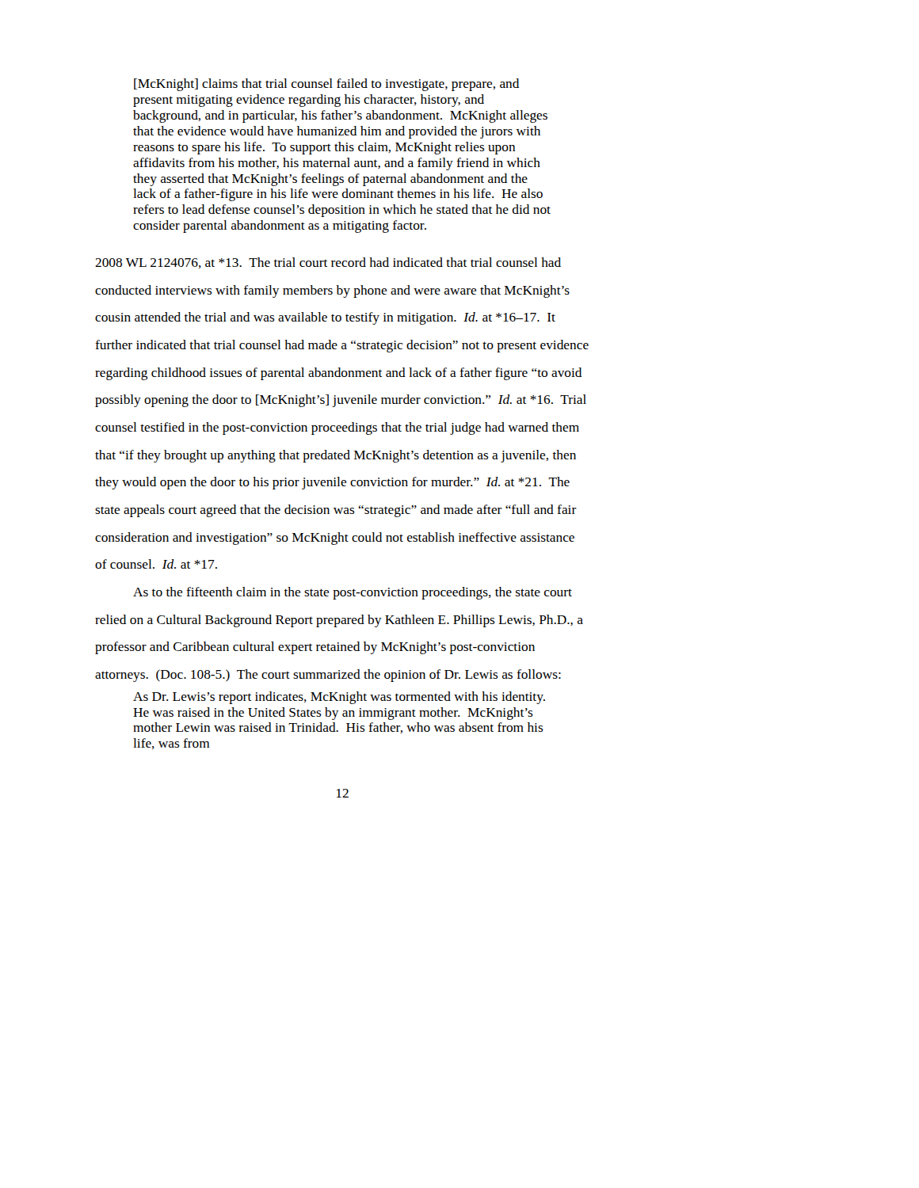[McKnight] claims that trial counsel failed to investigate, prepare, and present mitigating evidence regarding his character, history, and background, and in particular, his father’s abandonment. McKnight alleges that the evidence would have humanized him and provided the jurors with reasons to spare his life. To support this claim, McKnight relies upon affidavits from his mother, his maternal aunt, and a family friend in which they asserted that McKnight’s feelings of paternal abandonment and the lack of a father-figure in his life were dominant themes in his life. He also refers to lead defense counsel’s deposition in which he stated that he did not consider parental abandonment as a mitigating factor.
2008 WL 2124076, at *13. The trial court record had indicated that trial counsel had conducted interviews with family members by phone and were aware that McKnight’s cousin attended the trial and was available to testify in mitigation. Id. at *16–17. It further indicated that trial counsel had made a “strategic decision” not to present evidence regarding childhood issues of parental abandonment and lack of a father figure “to avoid possibly opening the door to [McKnight’s] juvenile murder conviction.” Id. at *16. Trial counsel testified in the post-conviction proceedings that the trial judge had warned them that “if they brought up anything that predated McKnight’s detention as a juvenile, then they would open the door to his prior juvenile conviction for murder.” Id. at *21. The state appeals court agreed that the decision was “strategic” and made after “full and fair consideration and investigation” so McKnight could not establish ineffective assistance of counsel. Id. at *17.
As to the fifteenth claim in the state post-conviction proceedings, the state court relied on a Cultural Background Report prepared by Kathleen E. Phillips Lewis, Ph.D., a professor and Caribbean cultural expert retained by McKnight’s post-conviction attorneys. (Doc. 108-5.) The court summarized the opinion of Dr. Lewis as follows:
As Dr. Lewis’s report indicates, McKnight was tormented with his identity. He was raised in the United States by an immigrant mother. McKnight’s mother Lewin was raised in Trinidad. His father, who was absent from his life, was from
12